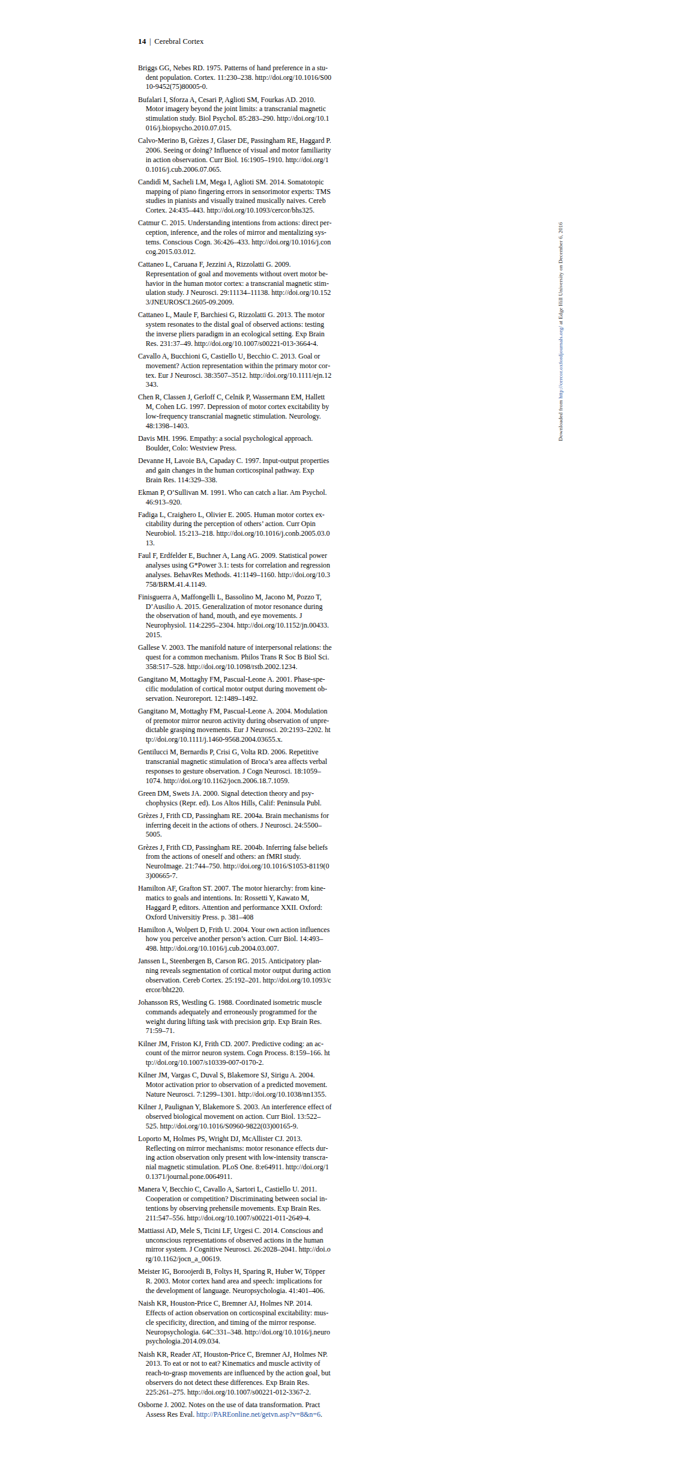14|Cerebral Cortex
Downloaded from http://cercor.oxfordjournals.org/ at Edge Hill University on December 6, 2016
Briggs GG, Nebes RD. 1975. Patterns of hand preference in a student population. Cortex. 11:230–238. http://doi.org/10.1016/S0010-9452(75)80005-0.
Bufalari I, Sforza A, Cesari P, Aglioti SM, Fourkas AD. 2010. Motor imagery beyond the joint limits: a transcranial magnetic stimulation study. Biol Psychol. 85:283–290. http://doi.org/10.1016/j.biopsycho.2010.07.015.
Calvo-Merino B, Grèzes J, Glaser DE, Passingham RE, Haggard P. 2006. Seeing or doing? Influence of visual and motor familiarity in action observation. Curr Biol. 16:1905–1910. http://doi.org/10.1016/j.cub.2006.07.065.
Candidì M, Sacheli LM, Mega I, Aglioti SM. 2014. Somatotopic mapping of piano fingering errors in sensorimotor experts: TMS studies in pianists and visually trained musically naives. Cereb Cortex. 24:435–443. http://doi.org/10.1093/cercor/bhs325.
Catmur C. 2015. Understanding intentions from actions: direct perception, inference, and the roles of mirror and mentalizing systems. Conscious Cogn. 36:426–433. http://doi.org/10.1016/j.concog.2015.03.012.
Cattaneo L, Caruana F, Jezzini A, Rizzolatti G. 2009. Representation of goal and movements without overt motor behavior in the human motor cortex: a transcranial magnetic stimulation study. J Neurosci. 29:11134–11138. http://doi.org/10.1523/JNEUROSCI.2605-09.2009.
Cattaneo L, Maule F, Barchiesi G, Rizzolatti G. 2013. The motor system resonates to the distal goal of observed actions: testing the inverse pliers paradigm in an ecological setting. Exp Brain Res. 231:37–49. http://doi.org/10.1007/s00221-013-3664-4.
Cavallo A, Bucchioni G, Castiello U, Becchio C. 2013. Goal or movement? Action representation within the primary motor cortex. Eur J Neurosci. 38:3507–3512. http://doi.org/10.1111/ejn.12343.
Chen R, Classen J, Gerloff C, Celnik P, Wassermann EM, Hallett M, Cohen LG. 1997. Depression of motor cortex excitability by low-frequency transcranial magnetic stimulation. Neurology. 48:1398–1403.
Davis MH. 1996. Empathy: a social psychological approach. Boulder, Colo: Westview Press.
Devanne H, Lavoie BA, Capaday C. 1997. Input-output properties and gain changes in the human corticospinal pathway. Exp Brain Res. 114:329–338.
Ekman P, O’Sullivan M. 1991. Who can catch a liar. Am Psychol. 46:913–920.
Fadiga L, Craighero L, Olivier E. 2005. Human motor cortex excitability during the perception of others’ action. Curr Opin Neurobiol. 15:213–218. http://doi.org/10.1016/j.conb.2005.03.013.
Faul F, Erdfelder E, Buchner A, Lang AG. 2009. Statistical power analyses using G*Power 3.1: tests for correlation and regression analyses. BehavRes Methods. 41:1149–1160. http://doi.org/10.3758/BRM.41.4.1149.
Finisguerra A, Maffongelli L, Bassolino M, Jacono M, Pozzo T, D’Ausilio A. 2015. Generalization of motor resonance during the observation of hand, mouth, and eye movements. J Neurophysiol. 114:2295–2304. http://doi.org/10.1152/jn.00433.2015.
Gallese V. 2003. The manifold nature of interpersonal relations: the quest for a common mechanism. Philos Trans R Soc B Biol Sci. 358:517–528. http://doi.org/10.1098/rstb.2002.1234.
Gangitano M, Mottaghy FM, Pascual-Leone A. 2001. Phase-specific modulation of cortical motor output during movement observation. Neuroreport. 12:1489–1492.
Gangitano M, Mottaghy FM, Pascual-Leone A. 2004. Modulation of premotor mirror neuron activity during observation of unpredictable grasping movements. Eur J Neurosci. 20:2193–2202. http://doi.org/10.1111/j.1460-9568.2004.03655.x.
Gentilucci M, Bernardis P, Crisi G, Volta RD. 2006. Repetitive transcranial magnetic stimulation of Broca’s area affects verbal responses to gesture observation. J Cogn Neurosci. 18:1059–1074. http://doi.org/10.1162/jocn.2006.18.7.1059.
Green DM, Swets JA. 2000. Signal detection theory and psychophysics (Repr. ed). Los Altos Hills, Calif: Peninsula Publ.
Grèzes J, Frith CD, Passingham RE. 2004a. Brain mechanisms for inferring deceit in the actions of others. J Neurosci. 24:5500–5005.
Grèzes J, Frith CD, Passingham RE. 2004b. Inferring false beliefs from the actions of oneself and others: an fMRI study. NeuroImage. 21:744–750. http://doi.org/10.1016/S1053-8119(03)00665-7.
Hamilton AF, Grafton ST. 2007. The motor hierarchy: from kinematics to goals and intentions. In: Rossetti Y, Kawato M, Haggard P, editors. Attention and performance XXII. Oxford: Oxford Universitiy Press. p. 381–408
Hamilton A, Wolpert D, Frith U. 2004. Your own action influences how you perceive another person’s action. Curr Biol. 14:493–498. http://doi.org/10.1016/j.cub.2004.03.007.
Janssen L, Steenbergen B, Carson RG. 2015. Anticipatory planning reveals segmentation of cortical motor output during action observation. Cereb Cortex. 25:192–201. http://doi.org/10.1093/cercor/bht220.
Johansson RS, Westling G. 1988. Coordinated isometric muscle commands adequately and erroneously programmed for the weight during lifting task with precision grip. Exp Brain Res. 71:59–71.
Kilner JM, Friston KJ, Frith CD. 2007. Predictive coding: an account of the mirror neuron system. Cogn Process. 8:159–166. http://doi.org/10.1007/s10339-007-0170-2.
Kilner JM, Vargas C, Duval S, Blakemore SJ, Sirigu A. 2004. Motor activation prior to observation of a predicted movement. Nature Neurosci. 7:1299–1301. http://doi.org/10.1038/nn1355.
Kilner J, Paulignan Y, Blakemore S. 2003. An interference effect of observed biological movement on action. Curr Biol. 13:522–525. http://doi.org/10.1016/S0960-9822(03)00165-9.
Loporto M, Holmes PS, Wright DJ, McAllister CJ. 2013. Reflecting on mirror mechanisms: motor resonance effects during action observation only present with low-intensity transcranial magnetic stimulation. PLoS One. 8:e64911. http://doi.org/10.1371/journal.pone.0064911.
Manera V, Becchio C, Cavallo A, Sartori L, Castiello U. 2011. Cooperation or competition? Discriminating between social intentions by observing prehensile movements. Exp Brain Res. 211:547–556. http://doi.org/10.1007/s00221-011-2649-4.
Mattiassi AD, Mele S, Ticini LF, Urgesi C. 2014. Conscious and unconscious representations of observed actions in the human mirror system. J Cognitive Neurosci. 26:2028–2041. http://doi.org/10.1162/jocn_a_00619.
Meister IG, Boroojerdi B, Foltys H, Sparing R, Huber W, Töpper R. 2003. Motor cortex hand area and speech: implications for the development of language. Neuropsychologia. 41:401–406.
Naish KR, Houston-Price C, Bremner AJ, Holmes NP. 2014. Effects of action observation on corticospinal excitability: muscle specificity, direction, and timing of the mirror response. Neuropsychologia. 64C:331–348. http://doi.org/10.1016/j.neuropsychologia.2014.09.034.
Naish KR, Reader AT, Houston-Price C, Bremner AJ, Holmes NP. 2013. To eat or not to eat? Kinematics and muscle activity of reach-to-grasp movements are influenced by the action goal, but observers do not detect these differences. Exp Brain Res. 225:261–275. http://doi.org/10.1007/s00221-012-3367-2.
Osborne J. 2002. Notes on the use of data transformation. Pract Assess Res Eval. http://PAREonline.net/getvn.asp?v=8&n=6.